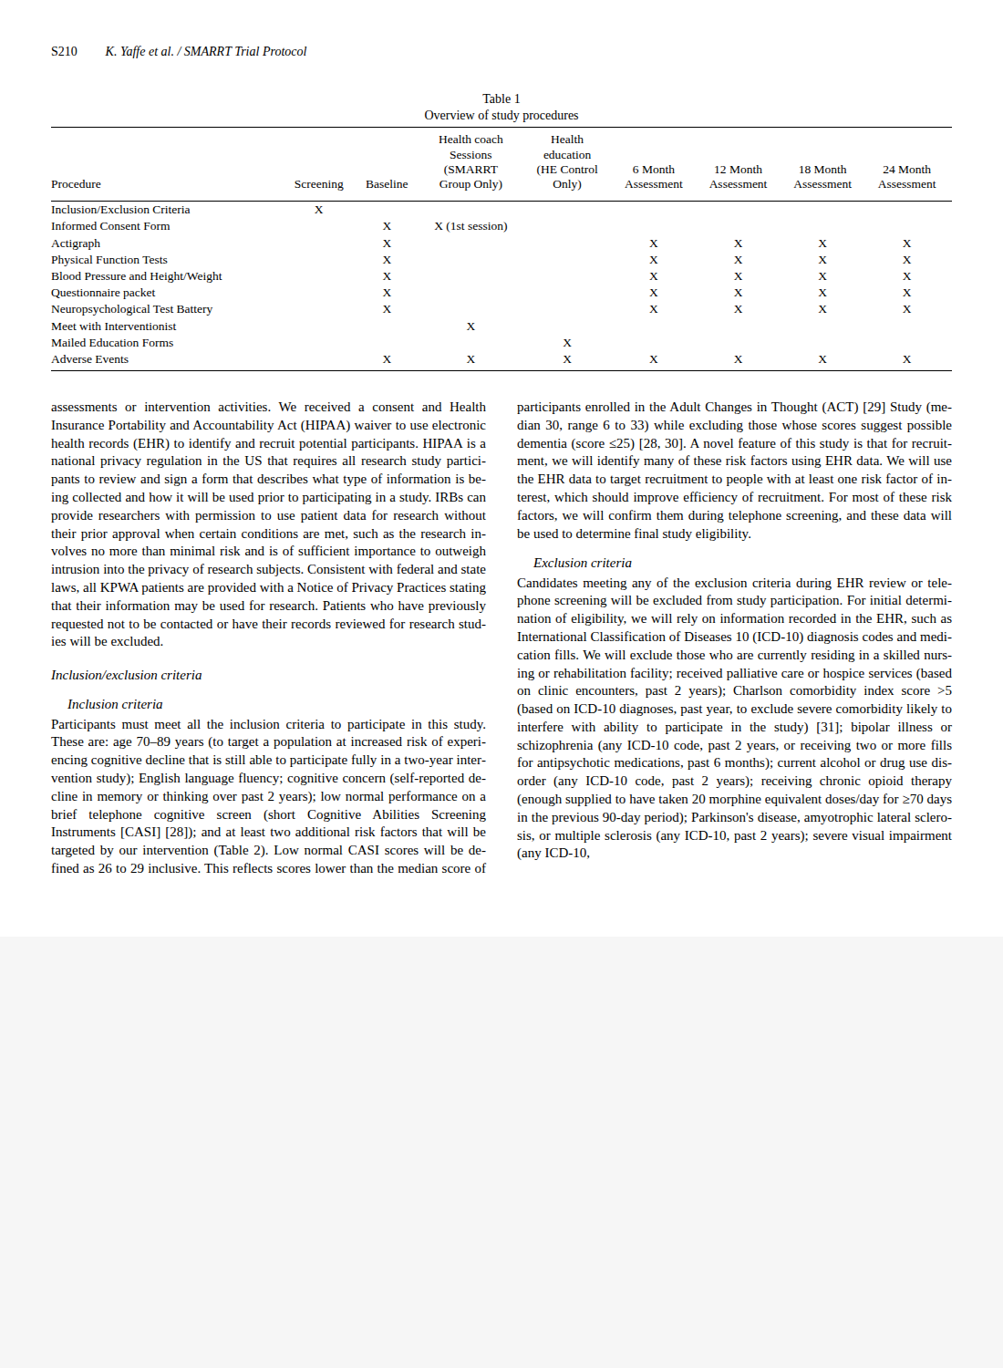S210 K. Yaffe et al. / SMARRT Trial Protocol
Table 1
Overview of study procedures
| Procedure | Screening | Baseline | Health coach Sessions (SMARRT Group Only) | Health education (HE Control Only) | 6 Month Assessment | 12 Month Assessment | 18 Month Assessment | 24 Month Assessment |
| --- | --- | --- | --- | --- | --- | --- | --- | --- |
| Inclusion/Exclusion Criteria | X | | | | | | | |
| Informed Consent Form | | X | X (1st session) | | | | | |
| Actigraph | | X | | | X | X | X | X |
| Physical Function Tests | | X | | | X | X | X | X |
| Blood Pressure and Height/Weight | | X | | | X | X | X | X |
| Questionnaire packet | | X | | | X | X | X | X |
| Neuropsychological Test Battery | | X | | | X | X | X | X |
| Meet with Interventionist | | | X | | | | | |
| Mailed Education Forms | | | | X | | | | |
| Adverse Events | | X | X | X | X | X | X | X |
assessments or intervention activities. We received a consent and Health Insurance Portability and Accountability Act (HIPAA) waiver to use electronic health records (EHR) to identify and recruit potential participants. HIPAA is a national privacy regulation in the US that requires all research study participants to review and sign a form that describes what type of information is being collected and how it will be used prior to participating in a study. IRBs can provide researchers with permission to use patient data for research without their prior approval when certain conditions are met, such as the research involves no more than minimal risk and is of sufficient importance to outweigh intrusion into the privacy of research subjects. Consistent with federal and state laws, all KPWA patients are provided with a Notice of Privacy Practices stating that their information may be used for research. Patients who have previously requested not to be contacted or have their records reviewed for research studies will be excluded.
Inclusion/exclusion criteria
Inclusion criteria
Participants must meet all the inclusion criteria to participate in this study. These are: age 70–89 years (to target a population at increased risk of experiencing cognitive decline that is still able to participate fully in a two-year intervention study); English language fluency; cognitive concern (self-reported decline in memory or thinking over past 2 years); low normal performance on a brief telephone cognitive screen (short Cognitive Abilities Screening Instruments [CASI] [28]); and at least two additional risk factors that will be targeted by our intervention (Table 2). Low normal CASI scores will be defined as 26 to 29 inclusive. This reflects scores lower than the median score of participants enrolled in the Adult Changes in Thought (ACT) [29] Study (median 30, range 6 to 33) while excluding those whose scores suggest possible dementia (score ≤25) [28, 30]. A novel feature of this study is that for recruitment, we will identify many of these risk factors using EHR data. We will use the EHR data to target recruitment to people with at least one risk factor of interest, which should improve efficiency of recruitment. For most of these risk factors, we will confirm them during telephone screening, and these data will be used to determine final study eligibility.
Exclusion criteria
Candidates meeting any of the exclusion criteria during EHR review or telephone screening will be excluded from study participation. For initial determination of eligibility, we will rely on information recorded in the EHR, such as International Classification of Diseases 10 (ICD-10) diagnosis codes and medication fills. We will exclude those who are currently residing in a skilled nursing or rehabilitation facility; received palliative care or hospice services (based on clinic encounters, past 2 years); Charlson comorbidity index score >5 (based on ICD-10 diagnoses, past year, to exclude severe comorbidity likely to interfere with ability to participate in the study) [31]; bipolar illness or schizophrenia (any ICD-10 code, past 2 years, or receiving two or more fills for antipsychotic medications, past 6 months); current alcohol or drug use disorder (any ICD-10 code, past 2 years); receiving chronic opioid therapy (enough supplied to have taken 20 morphine equivalent doses/day for ≥70 days in the previous 90-day period); Parkinson's disease, amyotrophic lateral sclerosis, or multiple sclerosis (any ICD-10, past 2 years); severe visual impairment (any ICD-10,